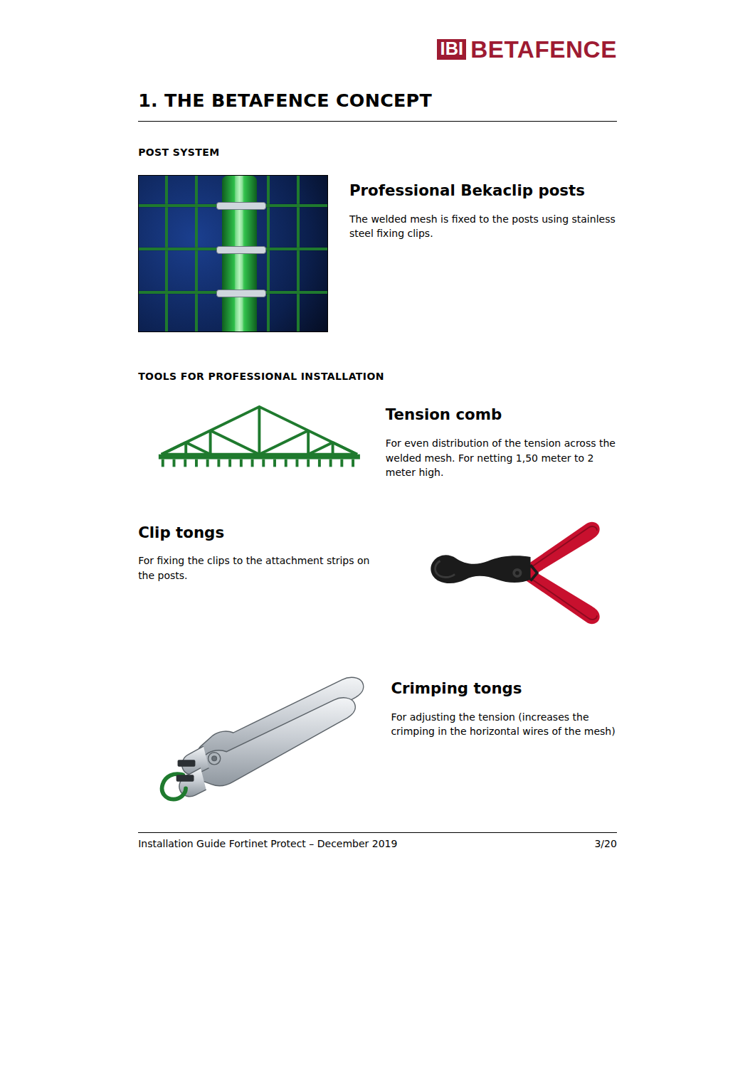I B I BETAFENCE
1. THE BETAFENCE CONCEPT
POST SYSTEM
Professional Bekaclip posts
The welded mesh is fixed to the posts using stainless steel fixing clips.
TOOLS FOR PROFESSIONAL INSTALLATION
Tension comb
For even distribution of the tension across the welded mesh. For netting 1,50 meter to 2 meter high.
Clip tongs
For fixing the clips to the attachment strips on the posts.
Crimping tongs
For adjusting the tension (increases the crimping in the horizontal wires of the mesh)
Installation Guide Fortinet Protect – December 2019 3/20